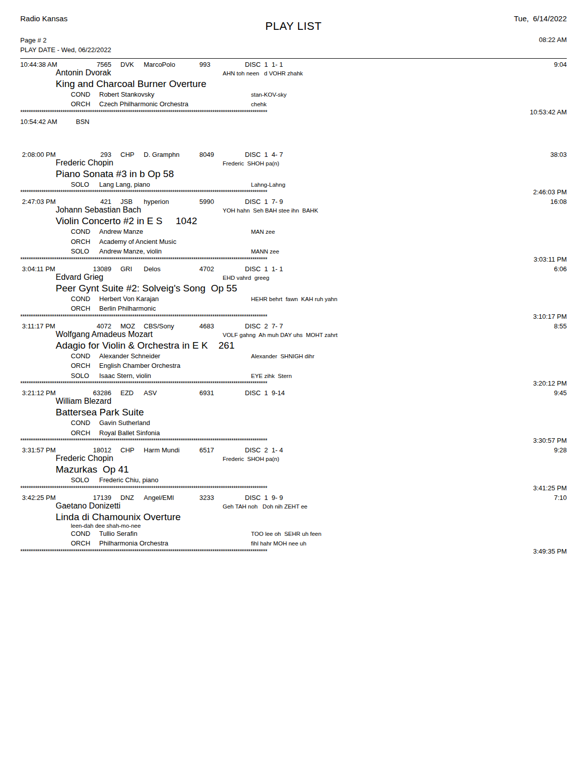Radio Kansas
Tue, 6/14/2022
PLAY LIST
Page # 2
PLAY DATE - Wed, 06/22/2022
08:22 AM
10:44:38 AM
7565
DVK
MarcoPolo
993
DISC 1 1- 1
9:04
Antonin Dvorak
AHN toh neen d VOHR zhahk
King and Charcoal Burner Overture
COND
Robert Stankovsky
stan-KOV-sky
ORCH
Czech Philharmonic Orchestra
chehk
*********************************************************************************************************************
10:53:42 AM
10:54:42 AM
BSN
2:08:00 PM
293
CHP
D. Gramphn
8049
DISC 1 4- 7
38:03
Frederic Chopin
Frederic SHOH pa(n)
Piano Sonata #3 in b Op 58
SOLO
Lang Lang, piano
Lahng-Lahng
*********************************************************************************************************************
2:46:03 PM
2:47:03 PM
421
JSB
hyperion
5990
DISC 1 7- 9
16:08
Johann Sebastian Bach
YOH hahn Seh BAH stee ihn BAHK
Violin Concerto #2 in E S 1042
COND
Andrew Manze
MAN zee
ORCH
Academy of Ancient Music
SOLO
Andrew Manze, violin
MANN zee
*********************************************************************************************************************
3:03:11 PM
3:04:11 PM
13089
GRI
Delos
4702
DISC 1 1- 1
6:06
Edvard Grieg
EHD vahrd greeg
Peer Gynt Suite #2: Solveig's Song Op 55
COND
Herbert Von Karajan
HEHR behrt fawn KAH ruh yahn
ORCH
Berlin Philharmonic
*********************************************************************************************************************
3:10:17 PM
3:11:17 PM
4072
MOZ
CBS/Sony
4683
DISC 2 7- 7
8:55
Wolfgang Amadeus Mozart
VOLF gahng Ah muh DAY uhs MOHT zahrt
Adagio for Violin & Orchestra in E K 261
COND
Alexander Schneider
Alexander SHNIGH dihr
ORCH
English Chamber Orchestra
SOLO
Isaac Stern, violin
EYE zihk Stern
*********************************************************************************************************************
3:20:12 PM
3:21:12 PM
63286
EZD
ASV
6931
DISC 1 9-14
9:45
William Blezard
Battersea Park Suite
COND
Gavin Sutherland
ORCH
Royal Ballet Sinfonia
*********************************************************************************************************************
3:30:57 PM
3:31:57 PM
18012
CHP
Harm Mundi
6517
DISC 2 1- 4
9:28
Frederic Chopin
Frederic SHOH pa(n)
Mazurkas Op 41
SOLO
Frederic Chiu, piano
*********************************************************************************************************************
3:41:25 PM
3:42:25 PM
17139
DNZ
Angel/EMI
3233
DISC 1 9- 9
7:10
Gaetano Donizetti
Geh TAH noh Doh nih ZEHT ee
Linda di Chamounix Overture
leen-dah dee shah-mo-nee
COND
Tullio Serafin
TOO lee oh SEHR uh feen
ORCH
Philharmonia Orchestra
fihl hahr MOH nee uh
*********************************************************************************************************************
3:49:35 PM